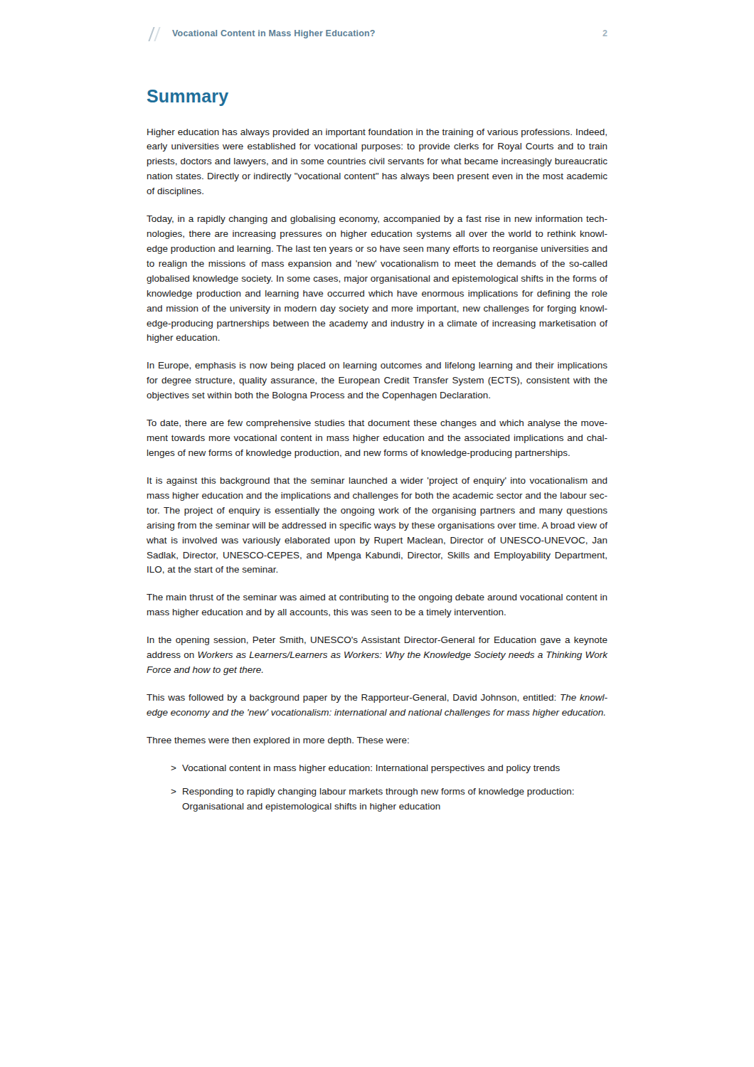Vocational Content in Mass Higher Education? 2
Summary
Higher education has always provided an important foundation in the training of various professions. Indeed, early universities were established for vocational purposes: to provide clerks for Royal Courts and to train priests, doctors and lawyers, and in some countries civil servants for what became increasingly bureaucratic nation states. Directly or indirectly "vocational content" has always been present even in the most academic of disciplines.
Today, in a rapidly changing and globalising economy, accompanied by a fast rise in new information technologies, there are increasing pressures on higher education systems all over the world to rethink knowledge production and learning. The last ten years or so have seen many efforts to reorganise universities and to realign the missions of mass expansion and 'new' vocationalism to meet the demands of the so-called globalised knowledge society. In some cases, major organisational and epistemological shifts in the forms of knowledge production and learning have occurred which have enormous implications for defining the role and mission of the university in modern day society and more important, new challenges for forging knowledge-producing partnerships between the academy and industry in a climate of increasing marketisation of higher education.
In Europe, emphasis is now being placed on learning outcomes and lifelong learning and their implications for degree structure, quality assurance, the European Credit Transfer System (ECTS), consistent with the objectives set within both the Bologna Process and the Copenhagen Declaration.
To date, there are few comprehensive studies that document these changes and which analyse the movement towards more vocational content in mass higher education and the associated implications and challenges of new forms of knowledge production, and new forms of knowledge-producing partnerships.
It is against this background that the seminar launched a wider 'project of enquiry' into vocationalism and mass higher education and the implications and challenges for both the academic sector and the labour sector. The project of enquiry is essentially the ongoing work of the organising partners and many questions arising from the seminar will be addressed in specific ways by these organisations over time. A broad view of what is involved was variously elaborated upon by Rupert Maclean, Director of UNESCO-UNEVOC, Jan Sadlak, Director, UNESCO-CEPES, and Mpenga Kabundi, Director, Skills and Employability Department, ILO, at the start of the seminar.
The main thrust of the seminar was aimed at contributing to the ongoing debate around vocational content in mass higher education and by all accounts, this was seen to be a timely intervention.
In the opening session, Peter Smith, UNESCO's Assistant Director-General for Education gave a keynote address on Workers as Learners/Learners as Workers: Why the Knowledge Society needs a Thinking Work Force and how to get there.
This was followed by a background paper by the Rapporteur-General, David Johnson, entitled: The knowledge economy and the 'new' vocationalism: international and national challenges for mass higher education.
Three themes were then explored in more depth. These were:
Vocational content in mass higher education: International perspectives and policy trends
Responding to rapidly changing labour markets through new forms of knowledge production:Organisational and epistemological shifts in higher education